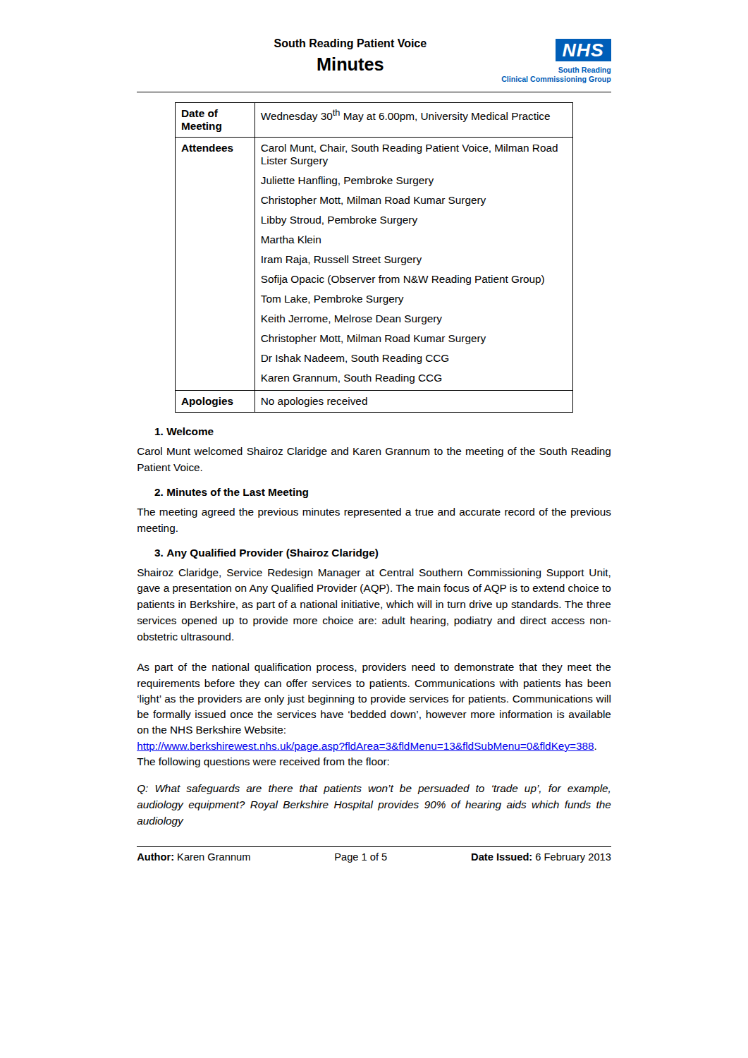South Reading Patient Voice
Minutes
NHS
South Reading
Clinical Commissioning Group
| Date of Meeting | Wednesday 30 th May at 6.00pm, University Medical Practice |
| Attendees | Carol Munt, Chair, South Reading Patient Voice, Milman Road Lister Surgery Juliette Hanfling, Pembroke Surgery Christopher Mott, Milman Road Kumar Surgery Libby Stroud, Pembroke Surgery Martha Klein Iram Raja, Russell Street Surgery Sofija Opacic (Observer from N&W Reading Patient Group) Tom Lake, Pembroke Surgery Keith Jerrome, Melrose Dean Surgery Christopher Mott, Milman Road Kumar Surgery Dr Ishak Nadeem, South Reading CCG Karen Grannum, South Reading CCG |
| Apologies | No apologies received |
Welcome
Carol Munt welcomed Shairoz Claridge and Karen Grannum to the meeting of the South Reading Patient Voice.
Minutes of the Last Meeting
The meeting agreed the previous minutes represented a true and accurate record of the previous meeting.
Any Qualified Provider (Shairoz Claridge)
Shairoz Claridge, Service Redesign Manager at Central Southern Commissioning Support Unit, gave a presentation on Any Qualified Provider (AQP). The main focus of AQP is to extend choice to patients in Berkshire, as part of a national initiative, which will in turn drive up standards. The three services opened up to provide more choice are: adult hearing, podiatry and direct access non-obstetric ultrasound.
As part of the national qualification process, providers need to demonstrate that they meet the requirements before they can offer services to patients. Communications with patients has been ‘light’ as the providers are only just beginning to provide services for patients. Communications will be formally issued once the services have ‘bedded down’, however more information is available on the NHS Berkshire Website:
http://www.berkshirewest.nhs.uk/page.asp?fldArea=3&fldMenu=13&fldSubMenu=0&fldKey=388.
The following questions were received from the floor:
Q: What safeguards are there that patients won’t be persuaded to ‘trade up’, for example, audiology equipment? Royal Berkshire Hospital provides 90% of hearing aids which funds the audiology
Author: Karen Grannum
Page 1 of 5
Date Issued: 6 February 2013